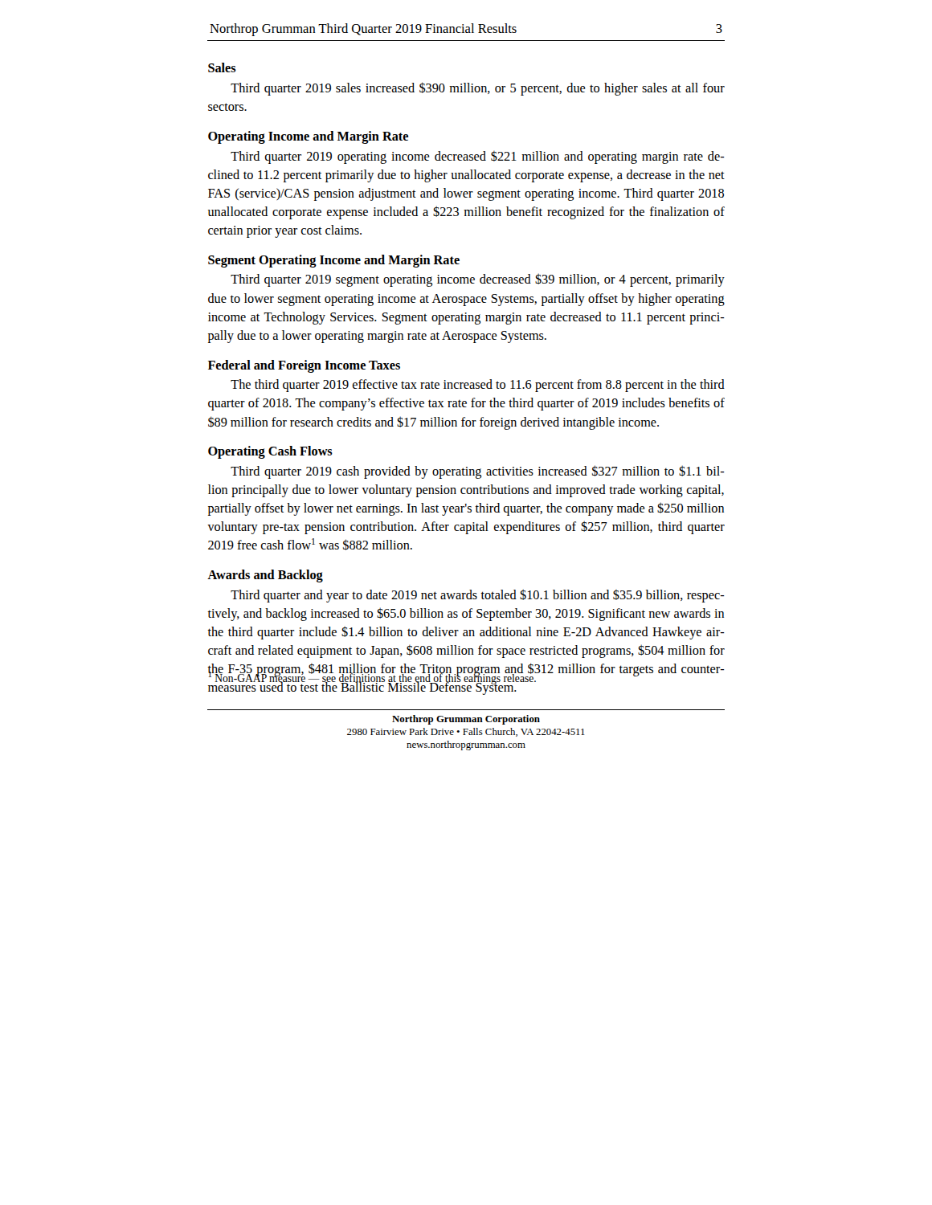Northrop Grumman Third Quarter 2019 Financial Results
3
Sales
Third quarter 2019 sales increased $390 million, or 5 percent, due to higher sales at all four sectors.
Operating Income and Margin Rate
Third quarter 2019 operating income decreased $221 million and operating margin rate declined to 11.2 percent primarily due to higher unallocated corporate expense, a decrease in the net FAS (service)/CAS pension adjustment and lower segment operating income. Third quarter 2018 unallocated corporate expense included a $223 million benefit recognized for the finalization of certain prior year cost claims.
Segment Operating Income and Margin Rate
Third quarter 2019 segment operating income decreased $39 million, or 4 percent, primarily due to lower segment operating income at Aerospace Systems, partially offset by higher operating income at Technology Services. Segment operating margin rate decreased to 11.1 percent principally due to a lower operating margin rate at Aerospace Systems.
Federal and Foreign Income Taxes
The third quarter 2019 effective tax rate increased to 11.6 percent from 8.8 percent in the third quarter of 2018. The company’s effective tax rate for the third quarter of 2019 includes benefits of $89 million for research credits and $17 million for foreign derived intangible income.
Operating Cash Flows
Third quarter 2019 cash provided by operating activities increased $327 million to $1.1 billion principally due to lower voluntary pension contributions and improved trade working capital, partially offset by lower net earnings. In last year's third quarter, the company made a $250 million voluntary pre-tax pension contribution. After capital expenditures of $257 million, third quarter 2019 free cash flow1 was $882 million.
Awards and Backlog
Third quarter and year to date 2019 net awards totaled $10.1 billion and $35.9 billion, respectively, and backlog increased to $65.0 billion as of September 30, 2019. Significant new awards in the third quarter include $1.4 billion to deliver an additional nine E-2D Advanced Hawkeye aircraft and related equipment to Japan, $608 million for space restricted programs, $504 million for the F-35 program, $481 million for the Triton program and $312 million for targets and countermeasures used to test the Ballistic Missile Defense System.
1 Non-GAAP measure — see definitions at the end of this earnings release.
Northrop Grumman Corporation
2980 Fairview Park Drive • Falls Church, VA 22042-4511
news.northropgrumman.com